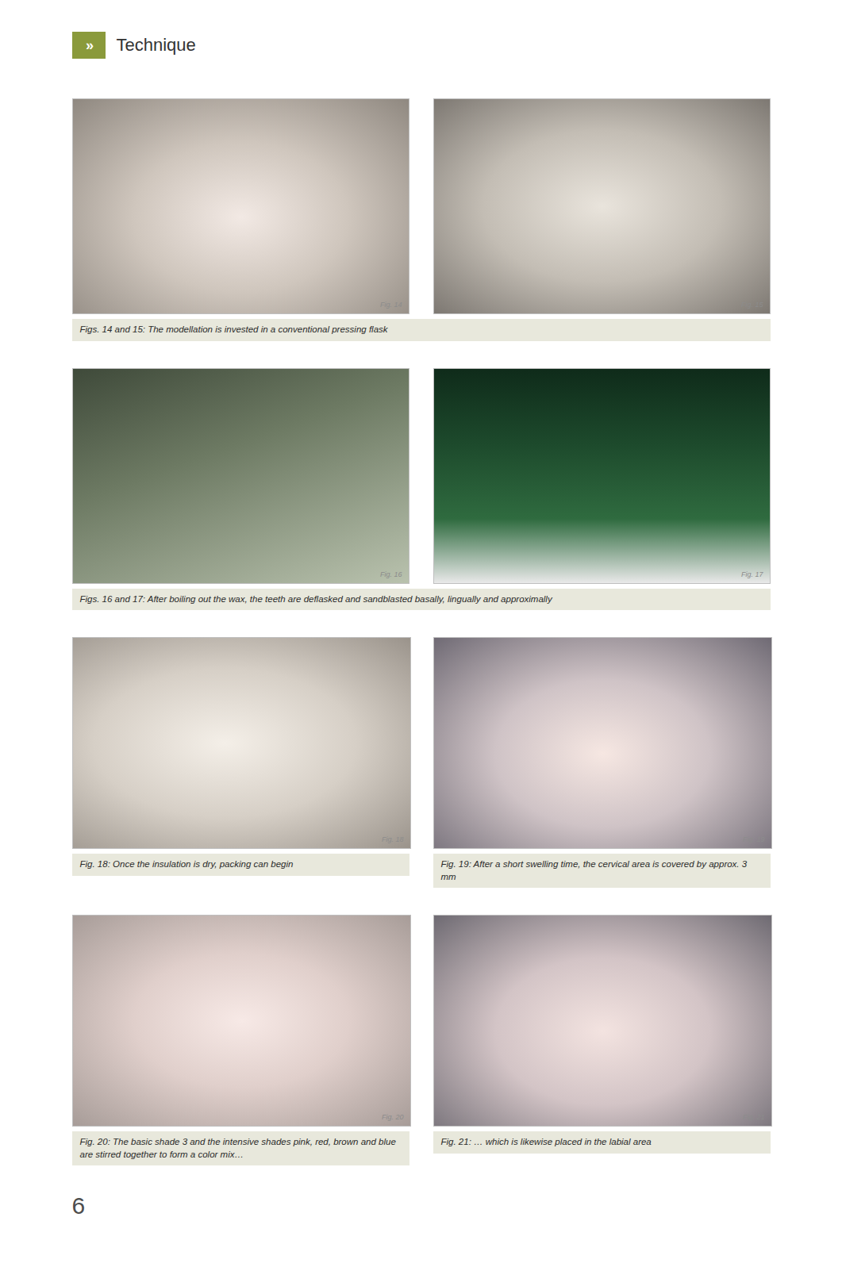»
Technique
Fig. 14
Fig. 15
Figs. 14 and 15: The modellation is invested in a conventional pressing flask
Fig. 16
Fig. 17
Figs. 16 and 17: After boiling out the wax, the teeth are deflasked and sandblasted basally, lingually and approximally
Fig. 18
Fig. 18: Once the insulation is dry, packing can begin
Fig. 19
Fig. 19: After a short swelling time, the cervical area is covered by approx. 3 mm
Fig. 20
Fig. 20: The basic shade 3 and the intensive shades pink, red, brown and blue are stirred together to form a color mix…
Fig. 21
Fig. 21: … which is likewise placed in the labial area
6